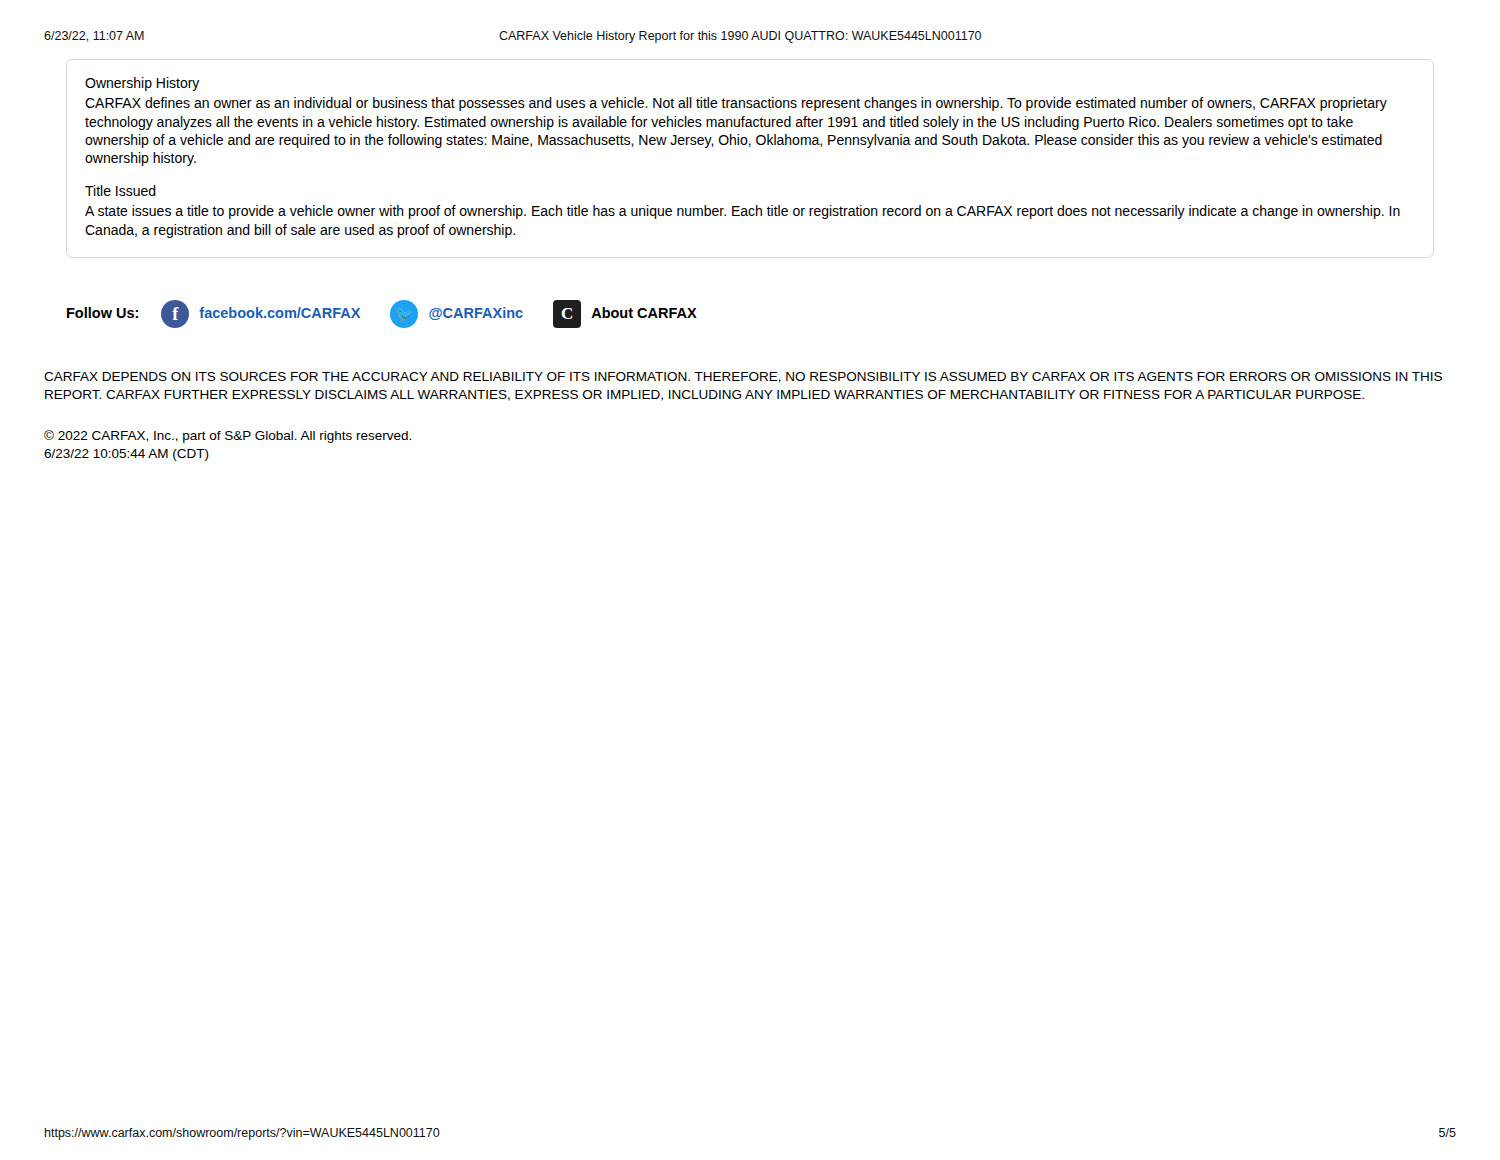6/23/22, 11:07 AM
CARFAX Vehicle History Report for this 1990 AUDI QUATTRO: WAUKE5445LN001170
Ownership History
CARFAX defines an owner as an individual or business that possesses and uses a vehicle. Not all title transactions represent changes in ownership. To provide estimated number of owners, CARFAX proprietary technology analyzes all the events in a vehicle history. Estimated ownership is available for vehicles manufactured after 1991 and titled solely in the US including Puerto Rico. Dealers sometimes opt to take ownership of a vehicle and are required to in the following states: Maine, Massachusetts, New Jersey, Ohio, Oklahoma, Pennsylvania and South Dakota. Please consider this as you review a vehicle's estimated ownership history.
Title Issued
A state issues a title to provide a vehicle owner with proof of ownership. Each title has a unique number. Each title or registration record on a CARFAX report does not necessarily indicate a change in ownership. In Canada, a registration and bill of sale are used as proof of ownership.
Follow Us:
f facebook.com/CARFAX
🐦 @CARFAXinc
C About CARFAX
CARFAX DEPENDS ON ITS SOURCES FOR THE ACCURACY AND RELIABILITY OF ITS INFORMATION. THEREFORE, NO RESPONSIBILITY IS ASSUMED BY CARFAX OR ITS AGENTS FOR ERRORS OR OMISSIONS IN THIS REPORT. CARFAX FURTHER EXPRESSLY DISCLAIMS ALL WARRANTIES, EXPRESS OR IMPLIED, INCLUDING ANY IMPLIED WARRANTIES OF MERCHANTABILITY OR FITNESS FOR A PARTICULAR PURPOSE.
© 2022 CARFAX, Inc., part of S&P Global. All rights reserved.
6/23/22 10:05:44 AM (CDT)
https://www.carfax.com/showroom/reports/?vin=WAUKE5445LN001170 5/5